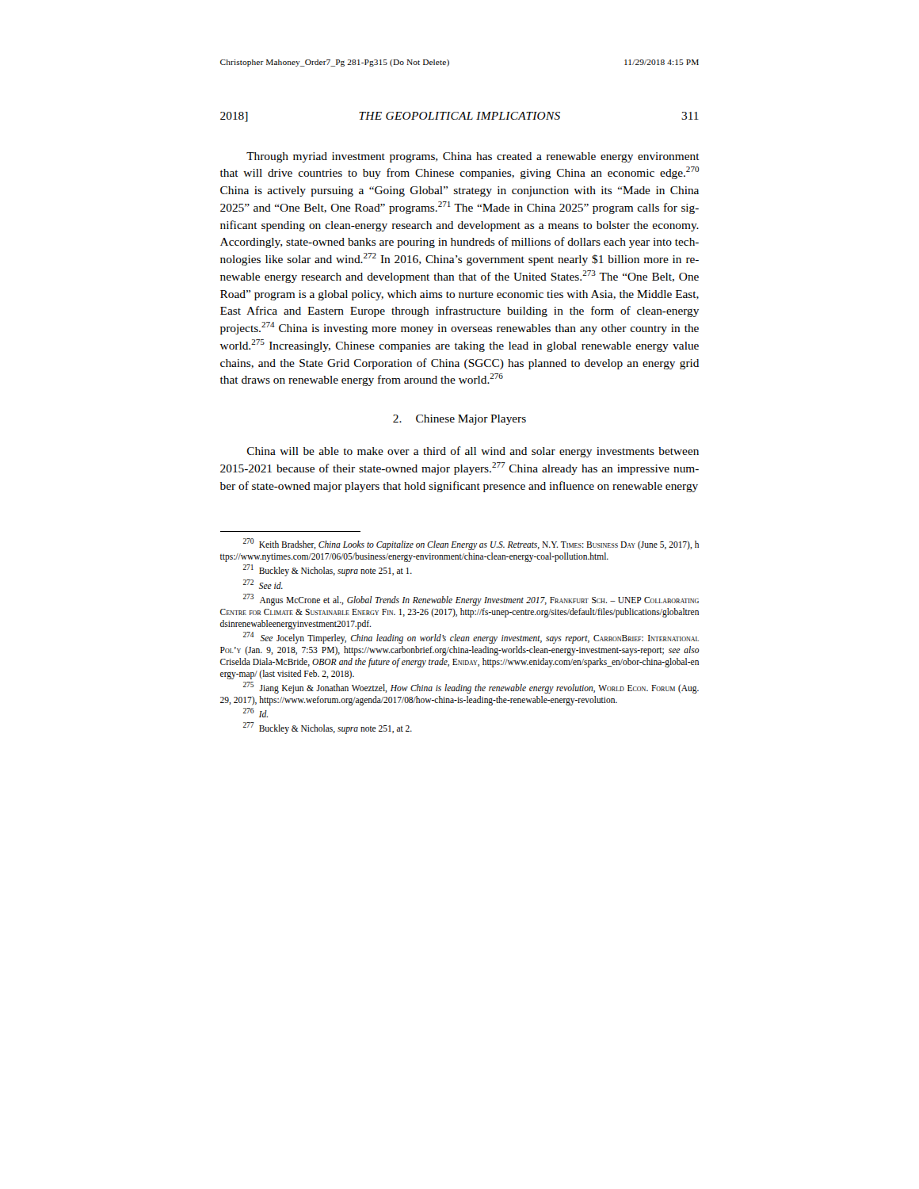Christopher Mahoney_Order7_Pg 281-Pg315 (Do Not Delete) 11/29/2018 4:15 PM
2018] THE GEOPOLITICAL IMPLICATIONS 311
Through myriad investment programs, China has created a renewable energy environment that will drive countries to buy from Chinese companies, giving China an economic edge.270 China is actively pursuing a “Going Global” strategy in conjunction with its “Made in China 2025” and “One Belt, One Road” programs.271 The “Made in China 2025” program calls for significant spending on clean-energy research and development as a means to bolster the economy. Accordingly, state-owned banks are pouring in hundreds of millions of dollars each year into technologies like solar and wind.272 In 2016, China’s government spent nearly $1 billion more in renewable energy research and development than that of the United States.273 The “One Belt, One Road” program is a global policy, which aims to nurture economic ties with Asia, the Middle East, East Africa and Eastern Europe through infrastructure building in the form of clean-energy projects.274 China is investing more money in overseas renewables than any other country in the world.275 Increasingly, Chinese companies are taking the lead in global renewable energy value chains, and the State Grid Corporation of China (SGCC) has planned to develop an energy grid that draws on renewable energy from around the world.276
2. Chinese Major Players
China will be able to make over a third of all wind and solar energy investments between 2015-2021 because of their state-owned major players.277 China already has an impressive number of state-owned major players that hold significant presence and influence on renewable energy
270 Keith Bradsher, China Looks to Capitalize on Clean Energy as U.S. Retreats, N.Y. Times: Business Day (June 5, 2017), https://www.nytimes.com/2017/06/05/business/energy-environment/china-clean-energy-coal-pollution.html.
271 Buckley & Nicholas, supra note 251, at 1.
272 See id.
273 Angus McCrone et al., Global Trends In Renewable Energy Investment 2017, Frankfurt Sch. – UNEP Collaborating Centre for Climate & Sustainable Energy Fin. 1, 23-26 (2017), http://fs-unep-centre.org/sites/default/files/publications/globaltrendsinrenewableenergyinvestment2017.pdf.
274 See Jocelyn Timperley, China leading on world’s clean energy investment, says report, CarbonBrief: International Pol’y (Jan. 9, 2018, 7:53 PM), https://www.carbonbrief.org/china-leading-worlds-clean-energy-investment-says-report; see also Criselda Diala-McBride, OBOR and the future of energy trade, Eniday, https://www.eniday.com/en/sparks_en/obor-china-global-energy-map/ (last visited Feb. 2, 2018).
275 Jiang Kejun & Jonathan Woeztzel, How China is leading the renewable energy revolution, World Econ. Forum (Aug. 29, 2017), https://www.weforum.org/agenda/2017/08/how-china-is-leading-the-renewable-energy-revolution.
276 Id.
277 Buckley & Nicholas, supra note 251, at 2.